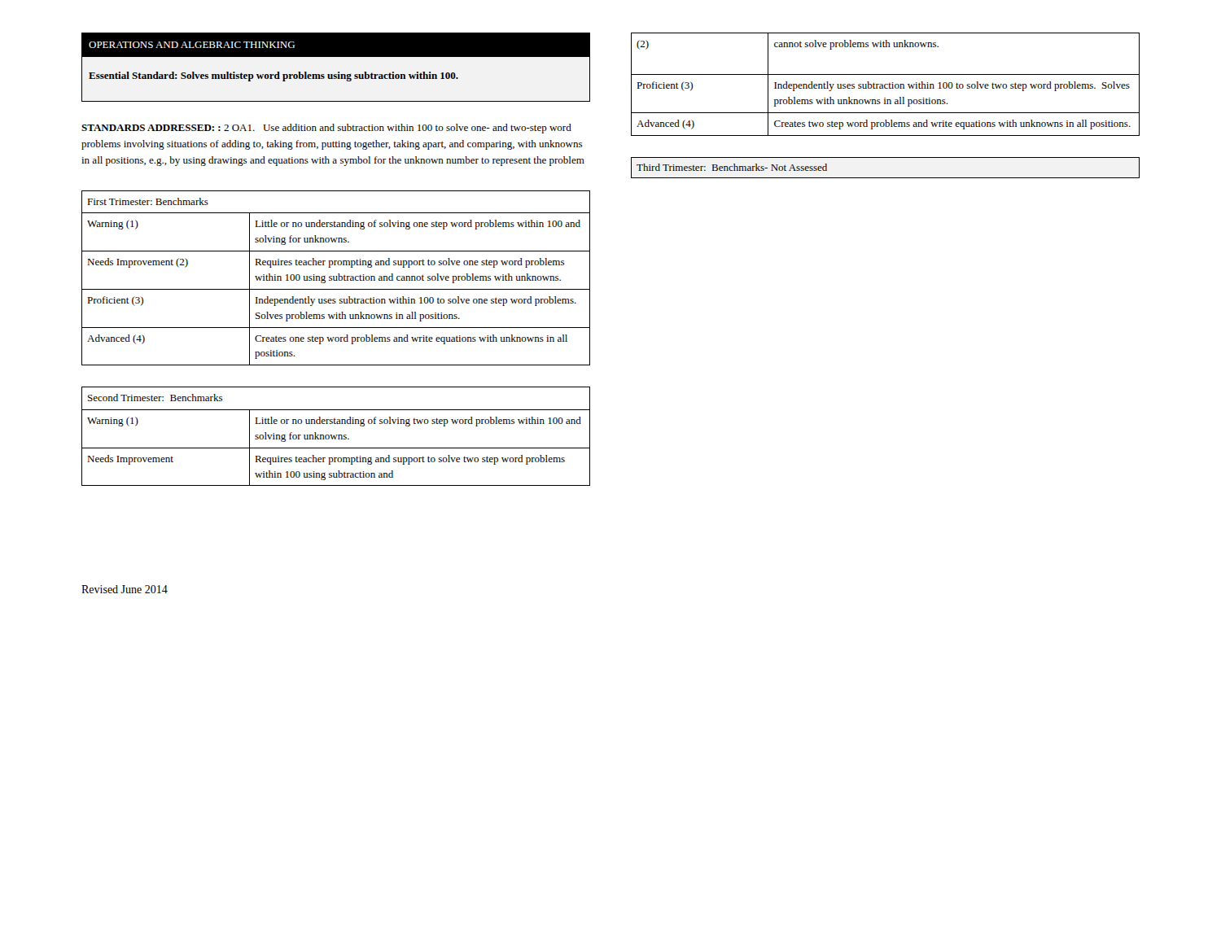OPERATIONS AND ALGEBRAIC THINKING
Essential Standard: Solves multistep word problems using subtraction within 100.
STANDARDS ADDRESSED: : 2 OA1. Use addition and subtraction within 100 to solve one- and two-step word problems involving situations of adding to, taking from, putting together, taking apart, and comparing, with unknowns in all positions, e.g., by using drawings and equations with a symbol for the unknown number to represent the problem
| First Trimester: Benchmarks |
| Warning (1) | Little or no understanding of solving one step word problems within 100 and solving for unknowns. |
| Needs Improvement (2) | Requires teacher prompting and support to solve one step word problems within 100 using subtraction and cannot solve problems with unknowns. |
| Proficient (3) | Independently uses subtraction within 100 to solve one step word problems. Solves problems with unknowns in all positions. |
| Advanced (4) | Creates one step word problems and write equations with unknowns in all positions. |
| Second Trimester: Benchmarks |
| Warning (1) | Little or no understanding of solving two step word problems within 100 and solving for unknowns. |
| Needs Improvement | Requires teacher prompting and support to solve two step word problems within 100 using subtraction and |
| (2) | cannot solve problems with unknowns. |
| Proficient (3) | Independently uses subtraction within 100 to solve two step word problems. Solves problems with unknowns in all positions. |
| Advanced (4) | Creates two step word problems and write equations with unknowns in all positions. |
Third Trimester: Benchmarks- Not Assessed
Revised June 2014